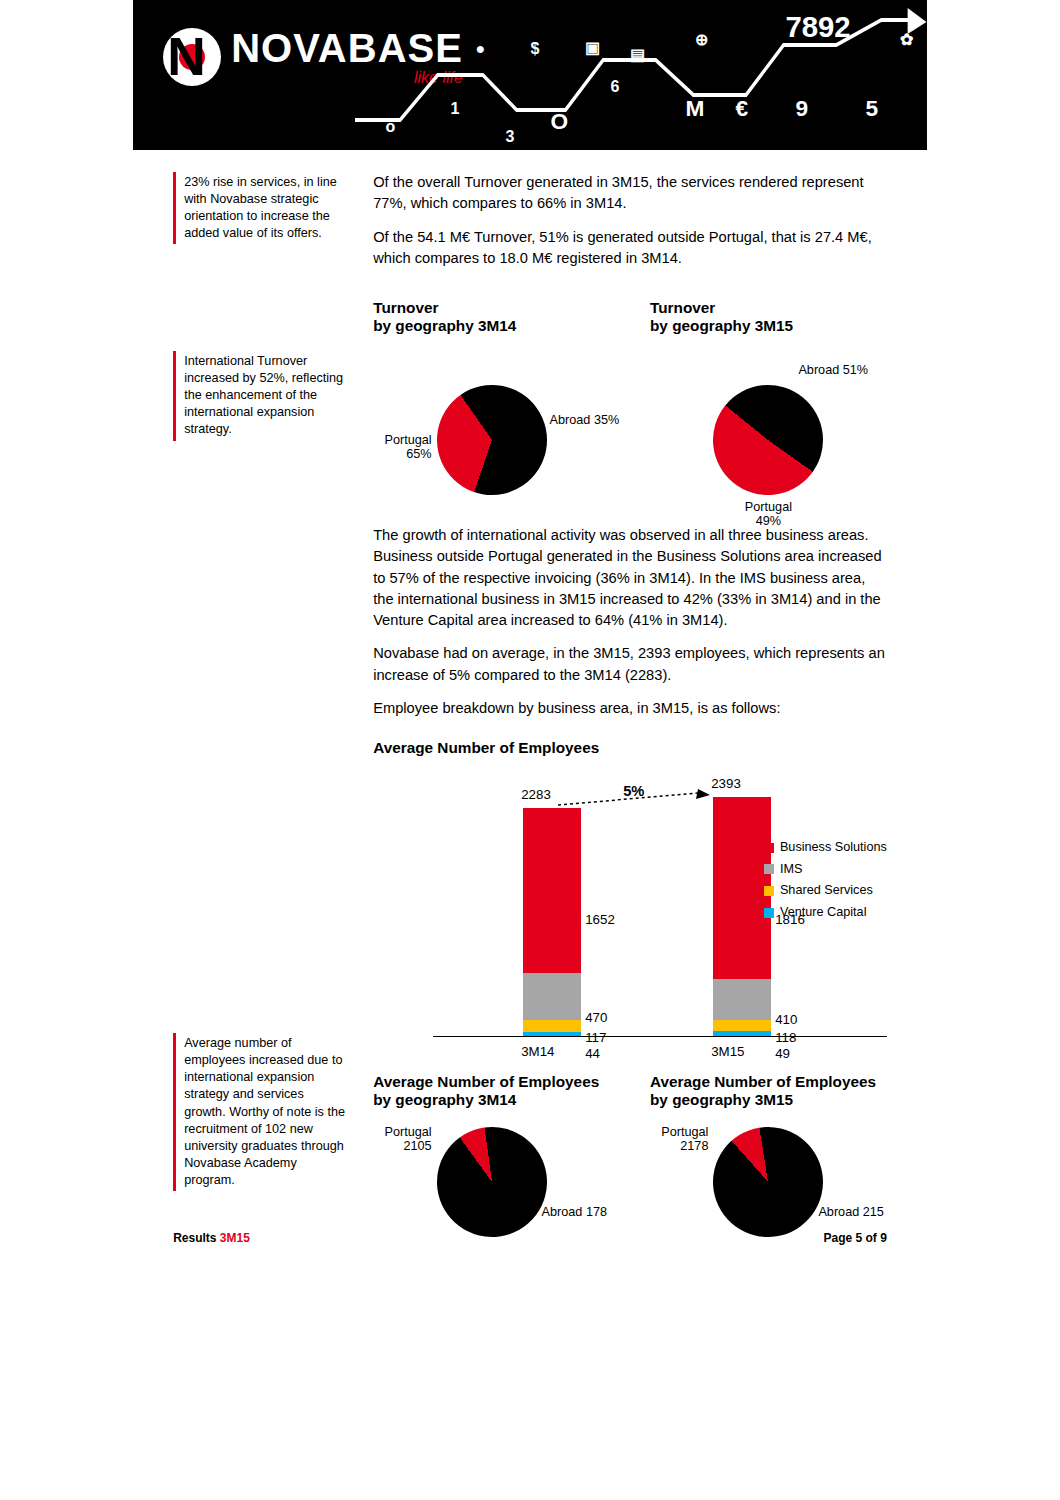NOVABASE
like life
o 1 3 O 6 M € 9 5 7892 ● $ ▣ ▤ ⊕ ✿ ✿ ●
23% rise in services, in line with Novabase strategic orientation to increase the added value of its offers.
Of the overall Turnover generated in 3M15, the services rendered represent 77%, which compares to 66% in 3M14.
Of the 54.1 M€ Turnover, 51% is generated outside Portugal, that is 27.4 M€, which compares to 18.0 M€ registered in 3M14.
International Turnover increased by 52%, reflecting the enhancement of the international expansion strategy.
Turnover
by geography 3M14
Abroad 35%
Portugal
65%
Turnover
by geography 3M15
Abroad 51%
Portugal
49%
The growth of international activity was observed in all three business areas. Business outside Portugal generated in the Business Solutions area increased to 57% of the respective invoicing (36% in 3M14). In the IMS business area, the international business in 3M15 increased to 42% (33% in 3M14) and in the Venture Capital area increased to 64% (41% in 3M14).
Novabase had on average, in the 3M15, 2393 employees, which represents an increase of 5% compared to the 3M14 (2283).
Employee breakdown by business area, in 3M15, is as follows:
Average Number of Employees
2283
1652
470
117
44
3M14
2393
1816
410
118
49
3M15
5%
Business Solutions
IMS
Shared Services
Venture Capital
Average number of employees increased due to international expansion strategy and services growth. Worthy of note is the recruitment of 102 new university graduates through Novabase Academy program.
Average Number of Employees
by geography 3M14
Portugal
2105
Abroad 178
Average Number of Employees
by geography 3M15
Portugal
2178
Abroad 215
Results 3M15
Page 5 of 9